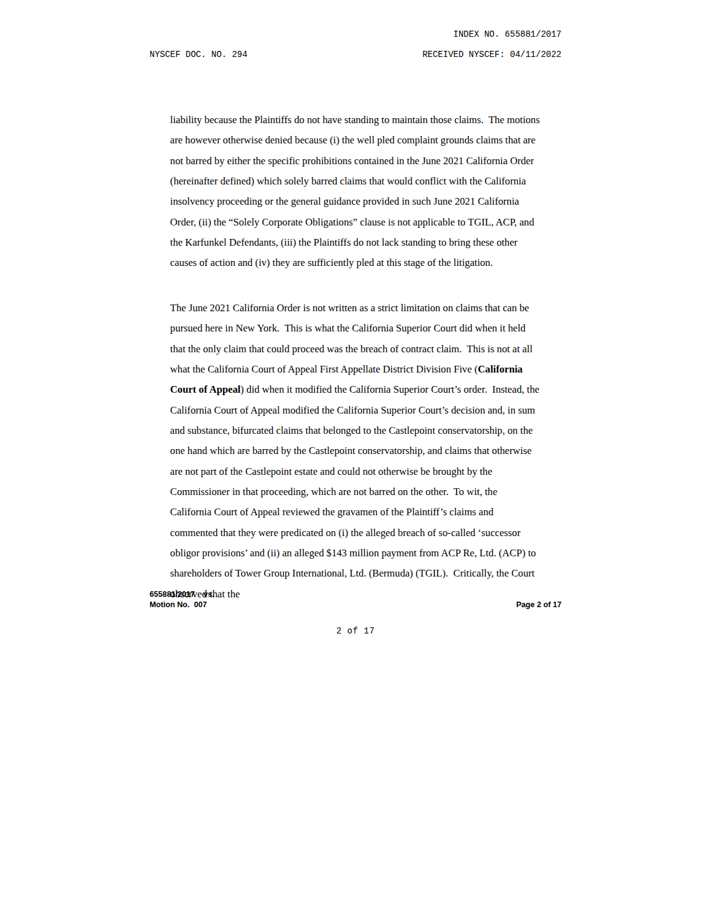INDEX NO. 655881/2017
NYSCEF DOC. NO. 294 RECEIVED NYSCEF: 04/11/2022
liability because the Plaintiffs do not have standing to maintain those claims. The motions are however otherwise denied because (i) the well pled complaint grounds claims that are not barred by either the specific prohibitions contained in the June 2021 California Order (hereinafter defined) which solely barred claims that would conflict with the California insolvency proceeding or the general guidance provided in such June 2021 California Order, (ii) the “Solely Corporate Obligations” clause is not applicable to TGIL, ACP, and the Karfunkel Defendants, (iii) the Plaintiffs do not lack standing to bring these other causes of action and (iv) they are sufficiently pled at this stage of the litigation.
The June 2021 California Order is not written as a strict limitation on claims that can be pursued here in New York. This is what the California Superior Court did when it held that the only claim that could proceed was the breach of contract claim. This is not at all what the California Court of Appeal First Appellate District Division Five (California Court of Appeal) did when it modified the California Superior Court’s order. Instead, the California Court of Appeal modified the California Superior Court’s decision and, in sum and substance, bifurcated claims that belonged to the Castlepoint conservatorship, on the one hand which are barred by the Castlepoint conservatorship, and claims that otherwise are not part of the Castlepoint estate and could not otherwise be brought by the Commissioner in that proceeding, which are not barred on the other. To wit, the California Court of Appeal reviewed the gravamen of the Plaintiff’s claims and commented that they were predicated on (i) the alleged breach of so-called ‘successor obligor provisions’ and (ii) an alleged $143 million payment from ACP Re, Ltd. (ACP) to shareholders of Tower Group International, Ltd. (Bermuda) (TGIL). Critically, the Court observed that the
655881/2017 vs.
Motion No. 007
Page 2 of 17
2 of 17